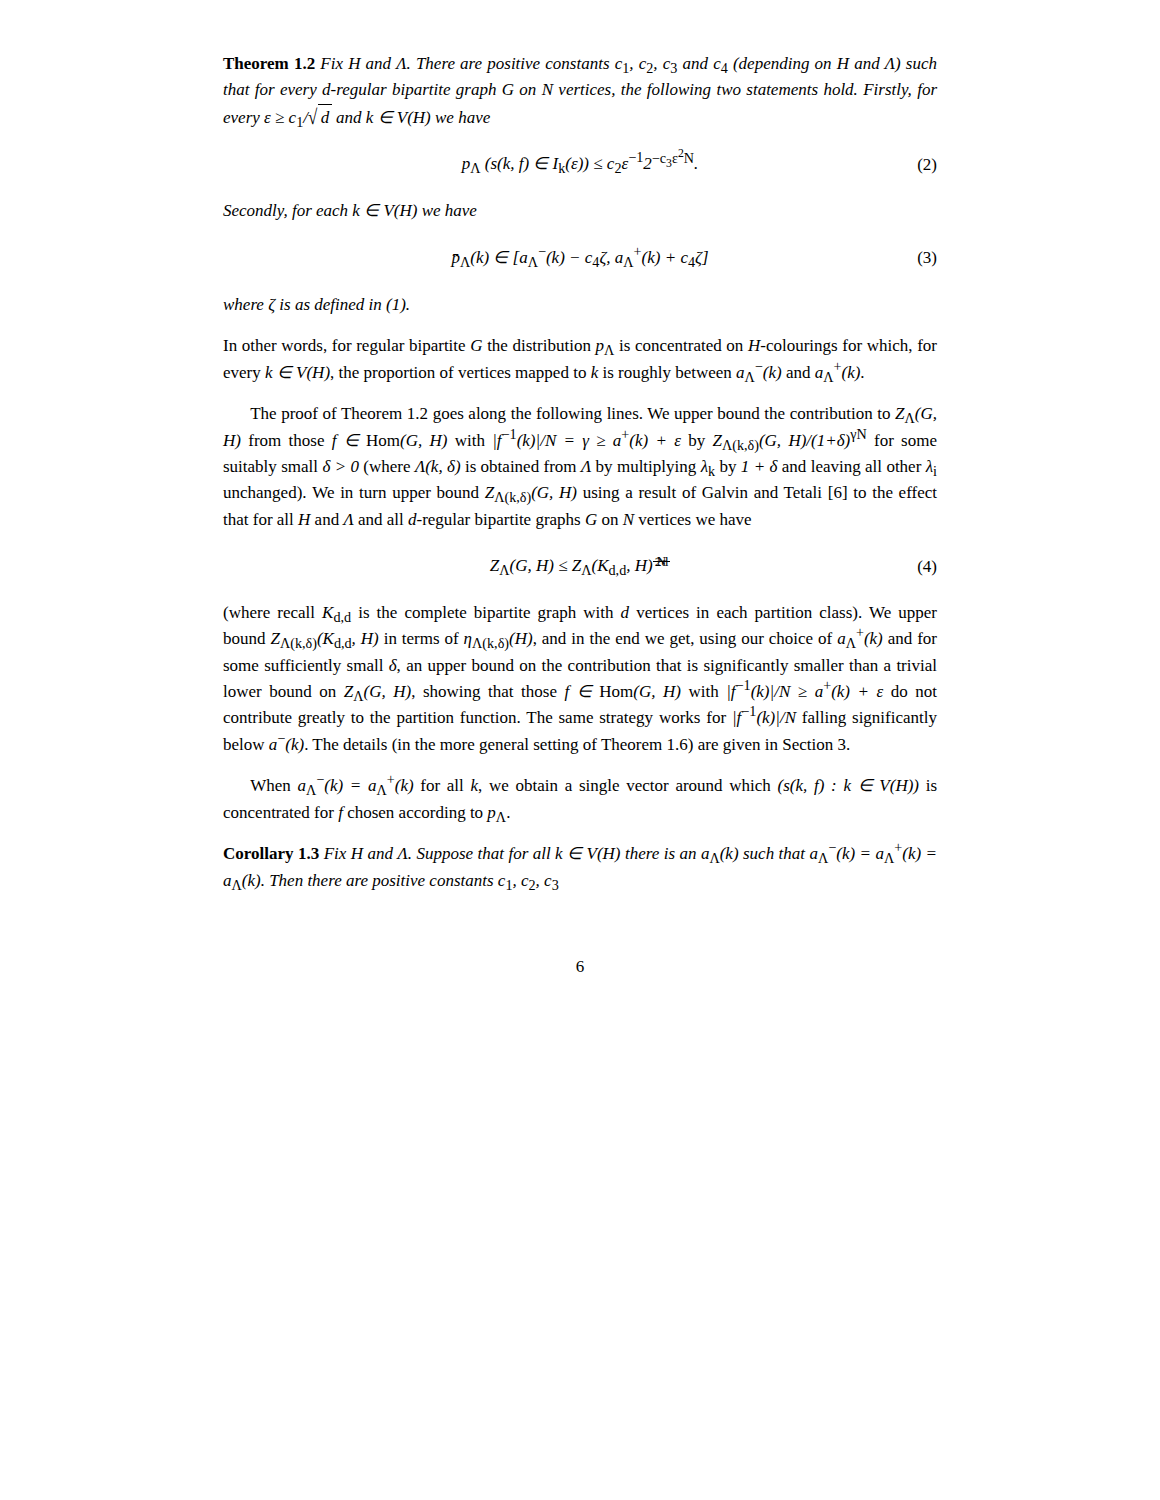Theorem 1.2 Fix H and Λ. There are positive constants c1, c2, c3 and c4 (depending on H and Λ) such that for every d-regular bipartite graph G on N vertices, the following two statements hold. Firstly, for every ε ≥ c1/√d and k ∈ V(H) we have
pΛ (s(k, f) ∈ Ik(ε)) ≤ c2ε−12−c3ε2N. (2)
Secondly, for each k ∈ V(H) we have
p̄Λ(k) ∈ [aΛ−(k) − c4ζ, aΛ+(k) + c4ζ] (3)
where ζ is as defined in (1).
In other words, for regular bipartite G the distribution pΛ is concentrated on H-colourings for which, for every k ∈ V(H), the proportion of vertices mapped to k is roughly between aΛ−(k) and aΛ+(k).
The proof of Theorem 1.2 goes along the following lines. We upper bound the contribution to ZΛ(G, H) from those f ∈ Hom(G, H) with |f−1(k)|/N = γ ≥ a+(k) + ε by ZΛ(k,δ)(G, H)/(1+δ)γN for some suitably small δ > 0 (where Λ(k, δ) is obtained from Λ by multiplying λk by 1 + δ and leaving all other λi unchanged). We in turn upper bound ZΛ(k,δ)(G, H) using a result of Galvin and Tetali [6] to the effect that for all H and Λ and all d-regular bipartite graphs G on N vertices we have
ZΛ(G, H) ≤ ZΛ(Kd,d, H)N 2d (4)
(where recall Kd,d is the complete bipartite graph with d vertices in each partition class). We upper bound ZΛ(k,δ)(Kd,d, H) in terms of ηΛ(k,δ)(H), and in the end we get, using our choice of aΛ+(k) and for some sufficiently small δ, an upper bound on the contribution that is significantly smaller than a trivial lower bound on ZΛ(G, H), showing that those f ∈ Hom(G, H) with |f−1(k)|/N ≥ a+(k) + ε do not contribute greatly to the partition function. The same strategy works for |f−1(k)|/N falling significantly below a−(k). The details (in the more general setting of Theorem 1.6) are given in Section 3.
When aΛ−(k) = aΛ+(k) for all k, we obtain a single vector around which (s(k, f) : k ∈ V(H)) is concentrated for f chosen according to pΛ.
Corollary 1.3 Fix H and Λ. Suppose that for all k ∈ V(H) there is an aΛ(k) such that aΛ−(k) = aΛ+(k) = aΛ(k). Then there are positive constants c1, c2, c3
6